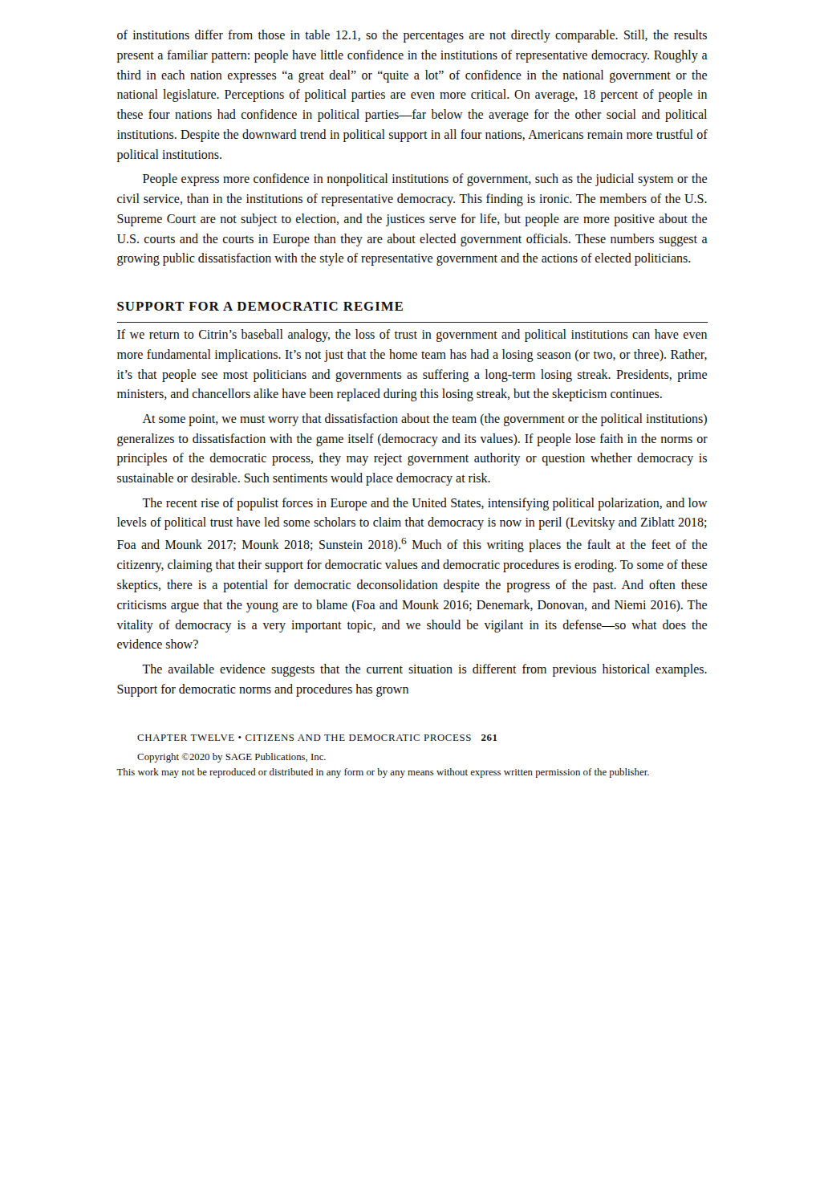of institutions differ from those in table 12.1, so the percentages are not directly comparable. Still, the results present a familiar pattern: people have little confidence in the institutions of representative democracy. Roughly a third in each nation expresses “a great deal” or “quite a lot” of confidence in the national government or the national legislature. Perceptions of political parties are even more critical. On average, 18 percent of people in these four nations had confidence in political parties—far below the average for the other social and political institutions. Despite the downward trend in political support in all four nations, Americans remain more trustful of political institutions.
People express more confidence in nonpolitical institutions of government, such as the judicial system or the civil service, than in the institutions of representative democracy. This finding is ironic. The members of the U.S. Supreme Court are not subject to election, and the justices serve for life, but people are more positive about the U.S. courts and the courts in Europe than they are about elected government officials. These numbers suggest a growing public dissatisfaction with the style of representative government and the actions of elected politicians.
Support for a Democratic Regime
If we return to Citrin’s baseball analogy, the loss of trust in government and political institutions can have even more fundamental implications. It’s not just that the home team has had a losing season (or two, or three). Rather, it’s that people see most politicians and governments as suffering a long-term losing streak. Presidents, prime ministers, and chancellors alike have been replaced during this losing streak, but the skepticism continues.
At some point, we must worry that dissatisfaction about the team (the government or the political institutions) generalizes to dissatisfaction with the game itself (democracy and its values). If people lose faith in the norms or principles of the democratic process, they may reject government authority or question whether democracy is sustainable or desirable. Such sentiments would place democracy at risk.
The recent rise of populist forces in Europe and the United States, intensifying political polarization, and low levels of political trust have led some scholars to claim that democracy is now in peril (Levitsky and Ziblatt 2018; Foa and Mounk 2017; Mounk 2018; Sunstein 2018).6 Much of this writing places the fault at the feet of the citizenry, claiming that their support for democratic values and democratic procedures is eroding. To some of these skeptics, there is a potential for democratic deconsolidation despite the progress of the past. And often these criticisms argue that the young are to blame (Foa and Mounk 2016; Denemark, Donovan, and Niemi 2016). The vitality of democracy is a very important topic, and we should be vigilant in its defense—so what does the evidence show?
The available evidence suggests that the current situation is different from previous historical examples. Support for democratic norms and procedures has grown
Chapter Twelve • Citizens and the Democratic Process 261
Copyright ©2020 by SAGE Publications, Inc.
This work may not be reproduced or distributed in any form or by any means without express written permission of the publisher.